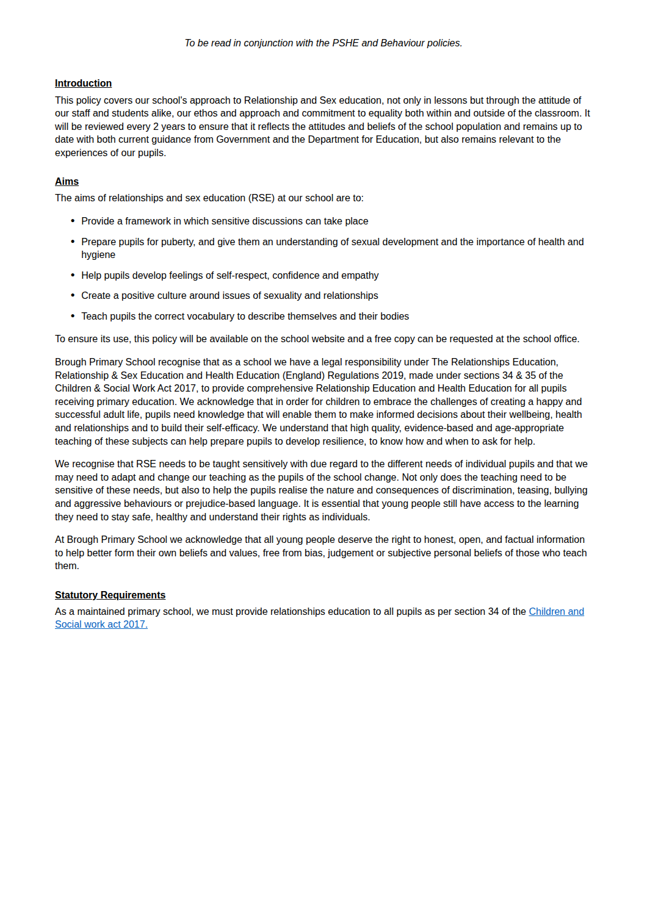To be read in conjunction with the PSHE and Behaviour policies.
Introduction
This policy covers our school's approach to Relationship and Sex education, not only in lessons but through the attitude of our staff and students alike, our ethos and approach and commitment to equality both within and outside of the classroom. It will be reviewed every 2 years to ensure that it reflects the attitudes and beliefs of the school population and remains up to date with both current guidance from Government and the Department for Education, but also remains relevant to the experiences of our pupils.
Aims
The aims of relationships and sex education (RSE) at our school are to:
Provide a framework in which sensitive discussions can take place
Prepare pupils for puberty, and give them an understanding of sexual development and the importance of health and hygiene
Help pupils develop feelings of self-respect, confidence and empathy
Create a positive culture around issues of sexuality and relationships
Teach pupils the correct vocabulary to describe themselves and their bodies
To ensure its use, this policy will be available on the school website and a free copy can be requested at the school office.
Brough Primary School recognise that as a school we have a legal responsibility under The Relationships Education, Relationship & Sex Education and Health Education (England) Regulations 2019, made under sections 34 & 35 of the Children & Social Work Act 2017, to provide comprehensive Relationship Education and Health Education for all pupils receiving primary education. We acknowledge that in order for children to embrace the challenges of creating a happy and successful adult life, pupils need knowledge that will enable them to make informed decisions about their wellbeing, health and relationships and to build their self-efficacy. We understand that high quality, evidence-based and age-appropriate teaching of these subjects can help prepare pupils to develop resilience, to know how and when to ask for help.
We recognise that RSE needs to be taught sensitively with due regard to the different needs of individual pupils and that we may need to adapt and change our teaching as the pupils of the school change. Not only does the teaching need to be sensitive of these needs, but also to help the pupils realise the nature and consequences of discrimination, teasing, bullying and aggressive behaviours or prejudice-based language. It is essential that young people still have access to the learning they need to stay safe, healthy and understand their rights as individuals.
At Brough Primary School we acknowledge that all young people deserve the right to honest, open, and factual information to help better form their own beliefs and values, free from bias, judgement or subjective personal beliefs of those who teach them.
Statutory Requirements
As a maintained primary school, we must provide relationships education to all pupils as per section 34 of the Children and Social work act 2017.